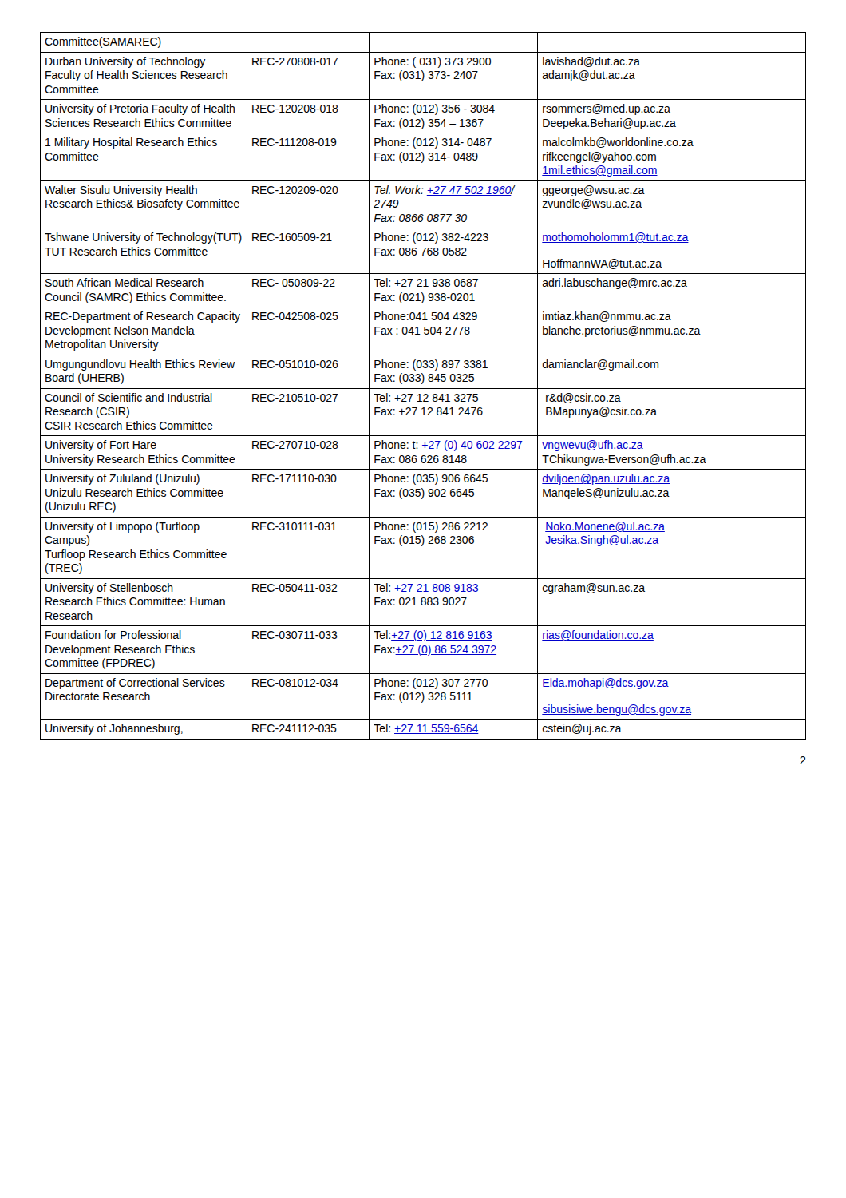| Committee(SAMAREC) | | | |
| Durban University of Technology Faculty of Health Sciences Research Committee | REC-270808-017 | Phone: ( 031) 373 2900 Fax: (031) 373- 2407 | lavishad@dut.ac.za adamjk@dut.ac.za |
| University of Pretoria Faculty of Health Sciences Research Ethics Committee | REC-120208-018 | Phone: (012) 356 - 3084 Fax: (012) 354 – 1367 | rsommers@med.up.ac.za Deepeka.Behari@up.ac.za |
| 1 Military Hospital Research Ethics Committee | REC-111208-019 | Phone: (012) 314- 0487 Fax: (012) 314- 0489 | malcolmkb@worldonline.co.za rifkeengel@yahoo.com 1mil.ethics@gmail.com |
| Walter Sisulu University Health Research Ethics& Biosafety Committee | REC-120209-020 | Tel. Work: +27 47 502 1960 / 2749 Fax: 0866 0877 30 | ggeorge@wsu.ac.za zvundle@wsu.ac.za |
| Tshwane University of Technology(TUT) TUT Research Ethics Committee | REC-160509-21 | Phone: (012) 382-4223 Fax: 086 768 0582 | mothomoholomm1@tut.ac.za HoffmannWA@tut.ac.za |
| South African Medical Research Council (SAMRC) Ethics Committee. | REC- 050809-22 | Tel: +27 21 938 0687 Fax: (021) 938-0201 | adri.labuschange@mrc.ac.za |
| REC-Department of Research Capacity Development Nelson Mandela Metropolitan University | REC-042508-025 | Phone:041 504 4329 Fax : 041 504 2778 | imtiaz.khan@nmmu.ac.za blanche.pretorius@nmmu.ac.za |
| Umgungundlovu Health Ethics Review Board (UHERB) | REC-051010-026 | Phone: (033) 897 3381 Fax: (033) 845 0325 | damianclar@gmail.com |
| Council of Scientific and Industrial Research (CSIR) CSIR Research Ethics Committee | REC-210510-027 | Tel: +27 12 841 3275 Fax: +27 12 841 2476 | r&d@csir.co.za BMapunya@csir.co.za |
| University of Fort Hare University Research Ethics Committee | REC-270710-028 | Phone: t: +27 (0) 40 602 2297 Fax: 086 626 8148 | vngwevu@ufh.ac.za TChikungwa-Everson@ufh.ac.za |
| University of Zululand (Unizulu) Unizulu Research Ethics Committee (Unizulu REC) | REC-171110-030 | Phone: (035) 906 6645 Fax: (035) 902 6645 | dviljoen@pan.uzulu.ac.za ManqeleS@unizulu.ac.za |
| University of Limpopo (Turfloop Campus) Turfloop Research Ethics Committee (TREC) | REC-310111-031 | Phone: (015) 286 2212 Fax: (015) 268 2306 | Noko.Monene@ul.ac.za Jesika.Singh@ul.ac.za |
| University of Stellenbosch Research Ethics Committee: Human Research | REC-050411-032 | Tel: +27 21 808 9183 Fax: 021 883 9027 | cgraham@sun.ac.za |
| Foundation for Professional Development Research Ethics Committee (FPDREC) | REC-030711-033 | Tel: +27 (0) 12 816 9163 Fax: +27 (0) 86 524 3972 | rias@foundation.co.za |
| Department of Correctional Services Directorate Research | REC-081012-034 | Phone: (012) 307 2770 Fax: (012) 328 5111 | Elda.mohapi@dcs.gov.za sibusisiwe.bengu@dcs.gov.za |
| University of Johannesburg, | REC-241112-035 | Tel: +27 11 559-6564 | cstein@uj.ac.za |
2